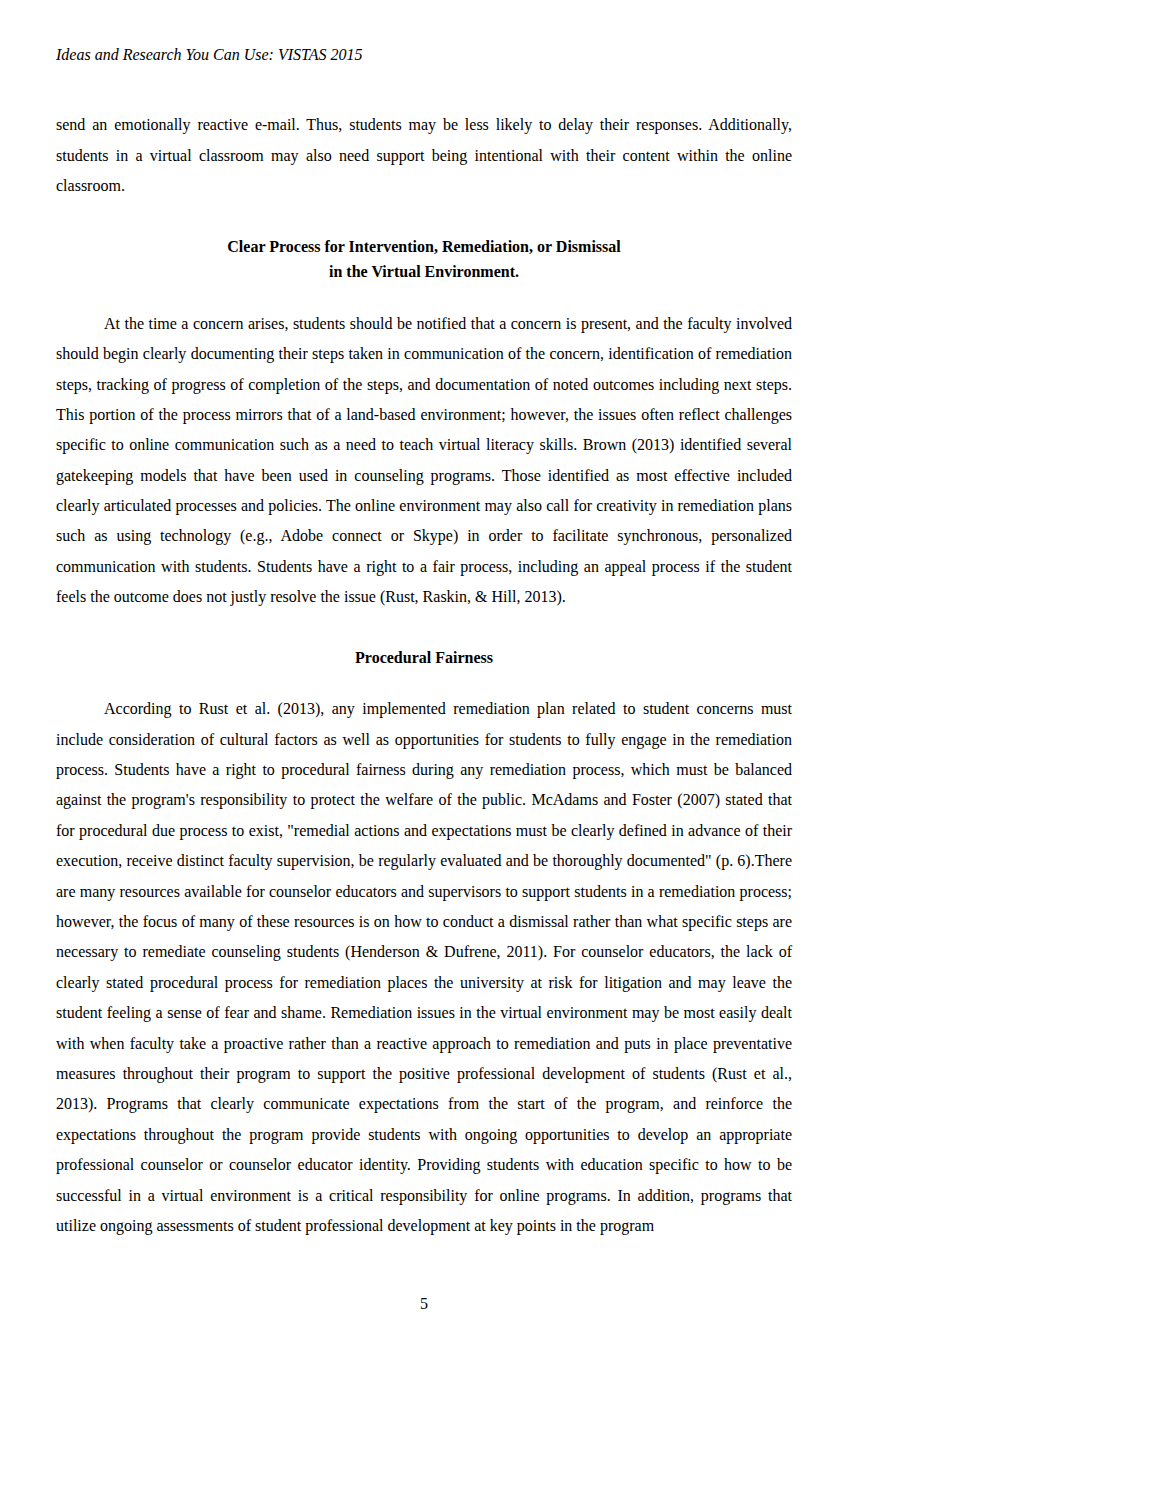Ideas and Research You Can Use: VISTAS 2015
send an emotionally reactive e-mail. Thus, students may be less likely to delay their responses. Additionally, students in a virtual classroom may also need support being intentional with their content within the online classroom.
Clear Process for Intervention, Remediation, or Dismissal
in the Virtual Environment.
At the time a concern arises, students should be notified that a concern is present, and the faculty involved should begin clearly documenting their steps taken in communication of the concern, identification of remediation steps, tracking of progress of completion of the steps, and documentation of noted outcomes including next steps. This portion of the process mirrors that of a land-based environment; however, the issues often reflect challenges specific to online communication such as a need to teach virtual literacy skills. Brown (2013) identified several gatekeeping models that have been used in counseling programs. Those identified as most effective included clearly articulated processes and policies. The online environment may also call for creativity in remediation plans such as using technology (e.g., Adobe connect or Skype) in order to facilitate synchronous, personalized communication with students. Students have a right to a fair process, including an appeal process if the student feels the outcome does not justly resolve the issue (Rust, Raskin, & Hill, 2013).
Procedural Fairness
According to Rust et al. (2013), any implemented remediation plan related to student concerns must include consideration of cultural factors as well as opportunities for students to fully engage in the remediation process. Students have a right to procedural fairness during any remediation process, which must be balanced against the program's responsibility to protect the welfare of the public. McAdams and Foster (2007) stated that for procedural due process to exist, "remedial actions and expectations must be clearly defined in advance of their execution, receive distinct faculty supervision, be regularly evaluated and be thoroughly documented" (p. 6).There are many resources available for counselor educators and supervisors to support students in a remediation process; however, the focus of many of these resources is on how to conduct a dismissal rather than what specific steps are necessary to remediate counseling students (Henderson & Dufrene, 2011). For counselor educators, the lack of clearly stated procedural process for remediation places the university at risk for litigation and may leave the student feeling a sense of fear and shame. Remediation issues in the virtual environment may be most easily dealt with when faculty take a proactive rather than a reactive approach to remediation and puts in place preventative measures throughout their program to support the positive professional development of students (Rust et al., 2013). Programs that clearly communicate expectations from the start of the program, and reinforce the expectations throughout the program provide students with ongoing opportunities to develop an appropriate professional counselor or counselor educator identity. Providing students with education specific to how to be successful in a virtual environment is a critical responsibility for online programs. In addition, programs that utilize ongoing assessments of student professional development at key points in the program
5